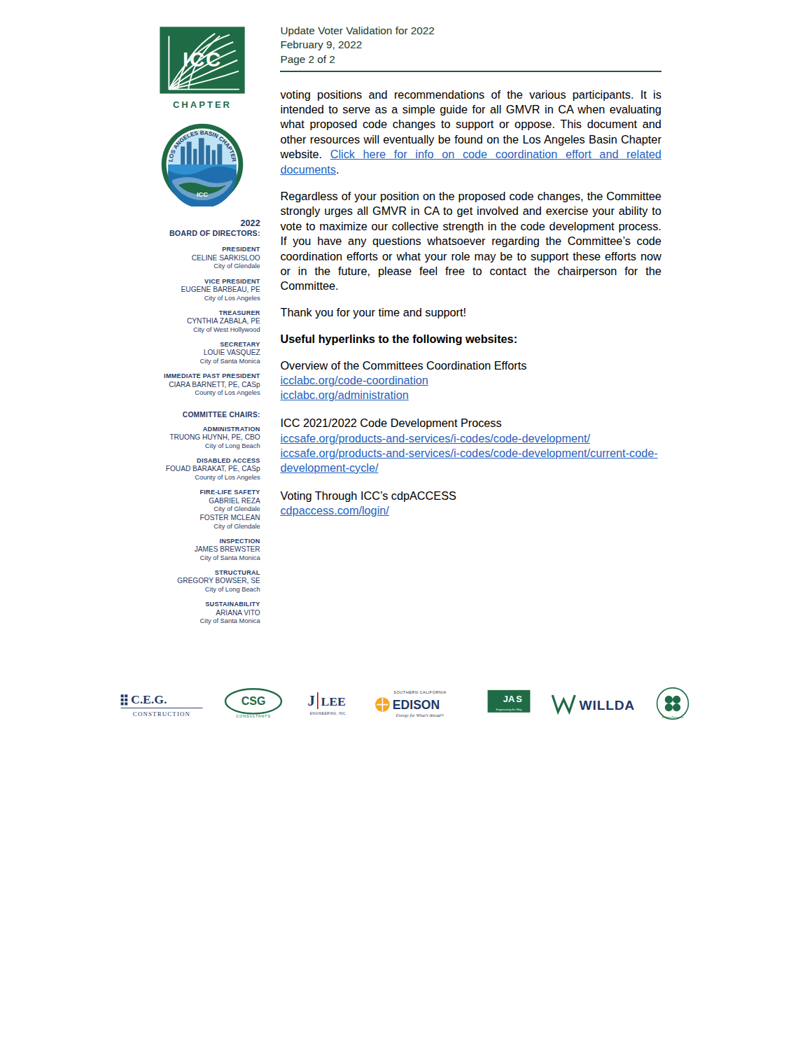ICC CHAPTER
ICC LOS ANGELES BASIN CHAPTER
2022
BOARD OF DIRECTORS:
PRESIDENT
CELINE SARKISLOO
City of Glendale
VICE PRESIDENT
EUGENE BARBEAU, PE
City of Los Angeles
TREASURER
CYNTHIA ZABALA, PE
City of West Hollywood
SECRETARY
LOUIE VASQUEZ
City of Santa Monica
IMMEDIATE PAST PRESIDENT
CIARA BARNETT, PE, CASp
County of Los Angeles
COMMITTEE CHAIRS:
ADMINISTRATION
TRUONG HUYNH, PE, CBO
City of Long Beach
DISABLED ACCESS
FOUAD BARAKAT, PE, CASp
County of Los Angeles
FIRE-LIFE SAFETY
GABRIEL REZA
City of Glendale
FOSTER MCLEAN
City of Glendale
INSPECTION
JAMES BREWSTER
City of Santa Monica
STRUCTURAL
GREGORY BOWSER, SE
City of Long Beach
SUSTAINABILITY
ARIANA VITO
City of Santa Monica
Update Voter Validation for 2022
February 9, 2022
Page 2 of 2
voting positions and recommendations of the various participants. It is intended to serve as a simple guide for all GMVR in CA when evaluating what proposed code changes to support or oppose. This document and other resources will eventually be found on the Los Angeles Basin Chapter website. Click here for info on code coordination effort and related documents.
Regardless of your position on the proposed code changes, the Committee strongly urges all GMVR in CA to get involved and exercise your ability to vote to maximize our collective strength in the code development process. If you have any questions whatsoever regarding the Committee’s code coordination efforts or what your role may be to support these efforts now or in the future, please feel free to contact the chairperson for the Committee.
Thank you for your time and support!
Useful hyperlinks to the following websites:
Overview of the Committees Coordination Efforts
icclabc.org/code-coordination
icclabc.org/administration
ICC 2021/2022 Code Development Process
iccsafe.org/products-and-services/i-codes/code-development/
iccsafe.org/products-and-services/i-codes/code-development/current-code-development-cycle/
Voting Through ICC’s cdpACCESS
cdpaccess.com/login/
C.E.G. CONSTRUCTION
CSG CONSULTANTS
J LEE ENGINEERING, INC.
SOUTHERN CALIFORNIA EDISON Energy for What’s Ahead®
JA S Engineering the Way
WILLDAN
Building Resources